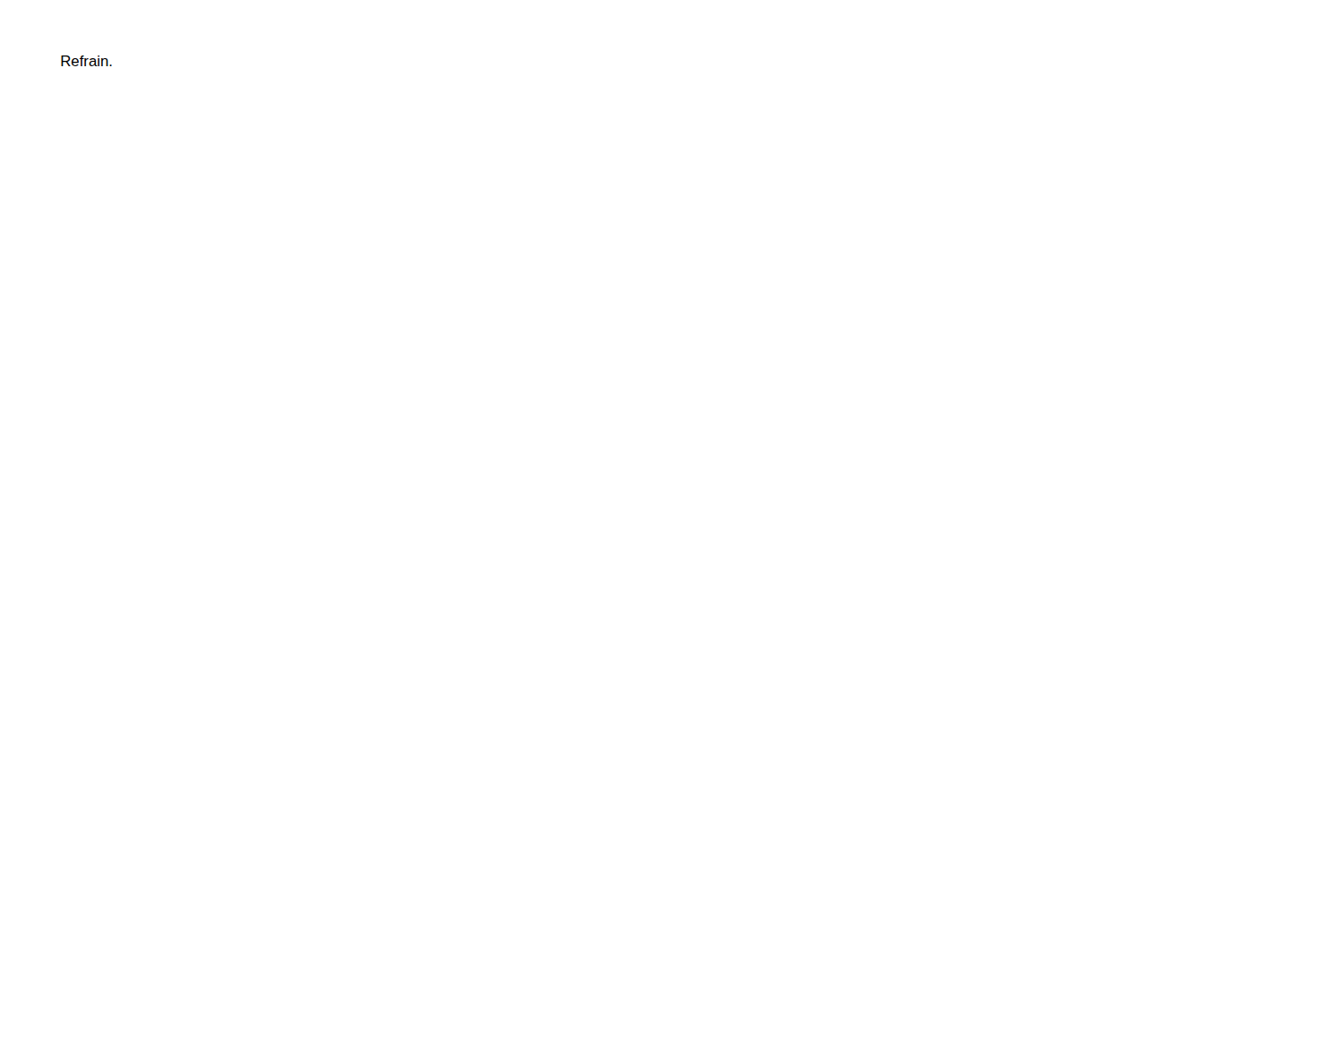Refrain.